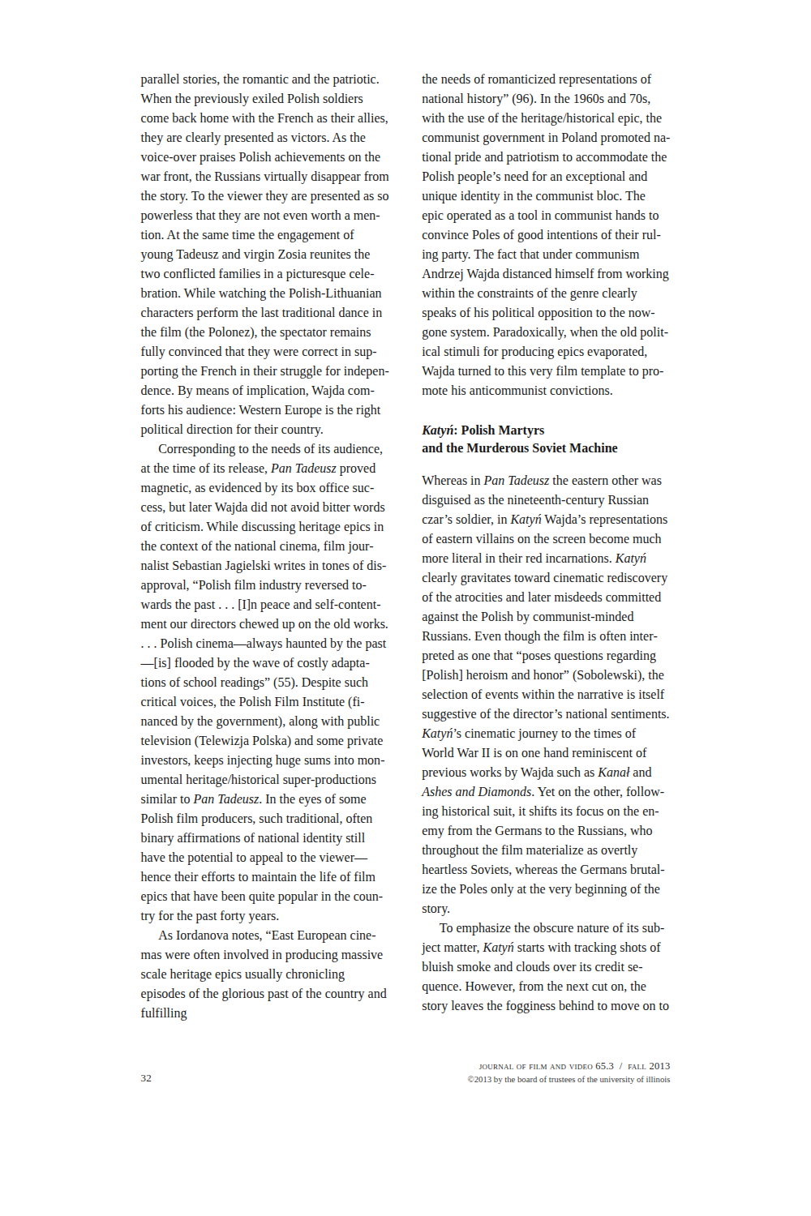parallel stories, the romantic and the patriotic. When the previously exiled Polish soldiers come back home with the French as their allies, they are clearly presented as victors. As the voice-over praises Polish achievements on the war front, the Russians virtually disappear from the story. To the viewer they are presented as so powerless that they are not even worth a mention. At the same time the engagement of young Tadeusz and virgin Zosia reunites the two conflicted families in a picturesque celebration. While watching the Polish-Lithuanian characters perform the last traditional dance in the film (the Polonez), the spectator remains fully convinced that they were correct in supporting the French in their struggle for independence. By means of implication, Wajda comforts his audience: Western Europe is the right political direction for their country.
Corresponding to the needs of its audience, at the time of its release, Pan Tadeusz proved magnetic, as evidenced by its box office success, but later Wajda did not avoid bitter words of criticism. While discussing heritage epics in the context of the national cinema, film journalist Sebastian Jagielski writes in tones of disapproval, “Polish film industry reversed towards the past . . . [I]n peace and self-contentment our directors chewed up on the old works. . . . Polish cinema—always haunted by the past—[is] flooded by the wave of costly adaptations of school readings” (55). Despite such critical voices, the Polish Film Institute (financed by the government), along with public television (Telewizja Polska) and some private investors, keeps injecting huge sums into monumental heritage/historical super-productions similar to Pan Tadeusz. In the eyes of some Polish film producers, such traditional, often binary affirmations of national identity still have the potential to appeal to the viewer—hence their efforts to maintain the life of film epics that have been quite popular in the country for the past forty years.
As Iordanova notes, “East European cinemas were often involved in producing massive scale heritage epics usually chronicling episodes of the glorious past of the country and fulfilling
the needs of romanticized representations of national history” (96). In the 1960s and 70s, with the use of the heritage/historical epic, the communist government in Poland promoted national pride and patriotism to accommodate the Polish people’s need for an exceptional and unique identity in the communist bloc. The epic operated as a tool in communist hands to convince Poles of good intentions of their ruling party. The fact that under communism Andrzej Wajda distanced himself from working within the constraints of the genre clearly speaks of his political opposition to the now-gone system. Paradoxically, when the old political stimuli for producing epics evaporated, Wajda turned to this very film template to promote his anticommunist convictions.
Katyń: Polish Martyrs
and the Murderous Soviet Machine
Whereas in Pan Tadeusz the eastern other was disguised as the nineteenth-century Russian czar’s soldier, in Katyń Wajda’s representations of eastern villains on the screen become much more literal in their red incarnations. Katyń clearly gravitates toward cinematic rediscovery of the atrocities and later misdeeds committed against the Polish by communist-minded Russians. Even though the film is often interpreted as one that “poses questions regarding [Polish] heroism and honor” (Sobolewski), the selection of events within the narrative is itself suggestive of the director’s national sentiments. Katyń’s cinematic journey to the times of World War II is on one hand reminiscent of previous works by Wajda such as Kanał and Ashes and Diamonds. Yet on the other, following historical suit, it shifts its focus on the enemy from the Germans to the Russians, who throughout the film materialize as overtly heartless Soviets, whereas the Germans brutalize the Poles only at the very beginning of the story.
To emphasize the obscure nature of its subject matter, Katyń starts with tracking shots of bluish smoke and clouds over its credit sequence. However, from the next cut on, the story leaves the fogginess behind to move on to
32
journal of film and video 65.3 / fall 2013 ©2013 by the board of trustees of the university of illinois